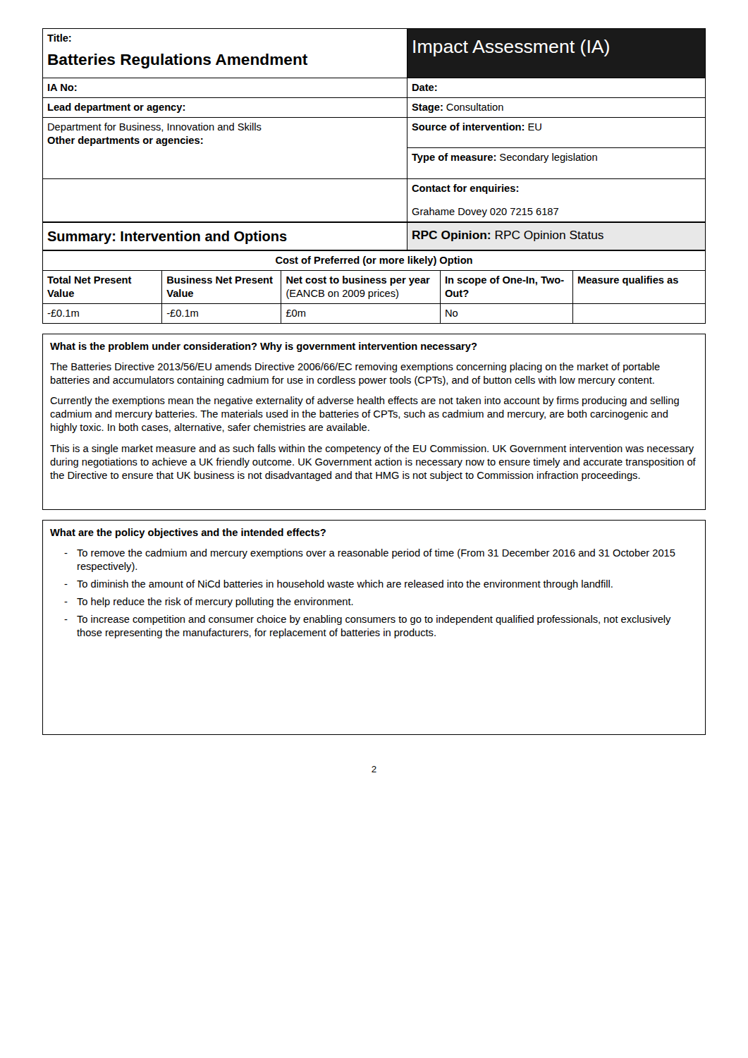| Title: Batteries Regulations Amendment | Impact Assessment (IA) |
| IA No: | Date: |
| Lead department or agency: | Stage: Consultation |
| Department for Business, Innovation and Skills Other departments or agencies: | Source of intervention: EU |
| Type of measure: Secondary legislation |
| | Contact for enquiries: Grahame Dovey 020 7215 6187 |
| Summary: Intervention and Options | RPC Opinion: RPC Opinion Status |
| Cost of Preferred (or more likely) Option |
| Total Net Present Value | Business Net Present Value | Net cost to business per year (EANCB on 2009 prices) | In scope of One-In, Two-Out? | Measure qualifies as |
| -£0.1m | -£0.1m | £0m | No | |
What is the problem under consideration? Why is government intervention necessary?
The Batteries Directive 2013/56/EU amends Directive 2006/66/EC removing exemptions concerning placing on the market of portable batteries and accumulators containing cadmium for use in cordless power tools (CPTs), and of button cells with low mercury content.
Currently the exemptions mean the negative externality of adverse health effects are not taken into account by firms producing and selling cadmium and mercury batteries. The materials used in the batteries of CPTs, such as cadmium and mercury, are both carcinogenic and highly toxic. In both cases, alternative, safer chemistries are available.
This is a single market measure and as such falls within the competency of the EU Commission. UK Government intervention was necessary during negotiations to achieve a UK friendly outcome. UK Government action is necessary now to ensure timely and accurate transposition of the Directive to ensure that UK business is not disadvantaged and that HMG is not subject to Commission infraction proceedings.
What are the policy objectives and the intended effects?
To remove the cadmium and mercury exemptions over a reasonable period of time (From 31 December 2016 and 31 October 2015 respectively).
To diminish the amount of NiCd batteries in household waste which are released into the environment through landfill.
To help reduce the risk of mercury polluting the environment.
To increase competition and consumer choice by enabling consumers to go to independent qualified professionals, not exclusively those representing the manufacturers, for replacement of batteries in products.
2